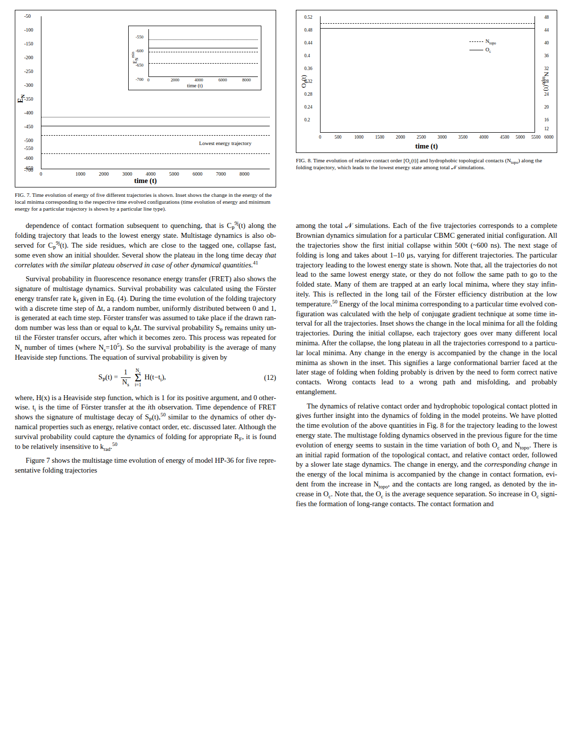EN
time (t)
-50
-100
-150
-200
-250
-300
-350
-400
-450
-500
-550
-600
-650
-700
0
1000
2000
3000
4000
5000
6000
7000
8000
Lowest energy trajectory
ENmin
time (t)
-550
-600
-650
-700
0
2000
4000
6000
8000
FIG. 7. Time evolution of energy of five different trajectories is shown. Inset shows the change in the energy of the local minima corresponding to the respective time evolved configurations (time evolution of energy and minimum energy for a particular trajectory is shown by a particular line type).
Oc(t)
Ntopo(t)
time (t)
0.52
0.48
0.44
0.4
0.36
0.32
0.28
0.24
0.2
48
44
40
36
32
28
24
20
16
12
0
500
1000
1500
2000
2500
3000
3500
4000
4500
5000
5500
6000
Ntopo
Oc
FIG. 8. Time evolution of relative contact order [Oc(t)] and hydrophobic topological contacts (Ntopo) along the folding trajectory, which leads to the lowest energy state among total 𝒩 simulations.
dependence of contact formation subsequent to quenching, that is CP9j(t) along the folding trajectory that leads to the lowest energy state. Multistage dynamics is also observed for CP9j(t). The side residues, which are close to the tagged one, collapse fast, some even show an initial shoulder. Several show the plateau in the long time decay that correlates with the similar plateau observed in case of other dynamical quantities.41
Survival probability in fluorescence resonance energy transfer (FRET) also shows the signature of multistage dynamics. Survival probability was calculated using the Förster energy transfer rate kf given in Eq. (4). During the time evolution of the folding trajectory with a discrete time step of Δt, a random number, uniformly distributed between 0 and 1, is generated at each time step. Förster transfer was assumed to take place if the drawn random number was less than or equal to kfΔt. The survival probability SP remains unity until the Förster transfer occurs, after which it becomes zero. This process was repeated for Ns number of times (where Ns=105). So the survival probability is the average of many Heaviside step functions. The equation of survival probability is given by
SP(t) = 1 Ns Ns Σi=1 H(t−ti),
(12)
where, H(x) is a Heaviside step function, which is 1 for its positive argument, and 0 otherwise. ti is the time of Förster transfer at the ith observation. Time dependence of FRET shows the signature of multistage decay of SP(t),50 similar to the dynamics of other dynamical properties such as energy, relative contact order, etc. discussed later. Although the survival probability could capture the dynamics of folding for appropriate RF, it is found to be relatively insensitive to krad.50
Figure 7 shows the multistage time evolution of energy of model HP-36 for five representative folding trajectories
among the total 𝒩 simulations. Each of the five trajectories corresponds to a complete Brownian dynamics simulation for a particular CBMC generated initial configuration. All the trajectories show the first initial collapse within 500t (~600 ns). The next stage of folding is long and takes about 1–10 μs, varying for different trajectories. The particular trajectory leading to the lowest energy state is shown. Note that, all the trajectories do not lead to the same lowest energy state, or they do not follow the same path to go to the folded state. Many of them are trapped at an early local minima, where they stay infinitely. This is reflected in the long tail of the Förster efficiency distribution at the low temperature.50 Energy of the local minima corresponding to a particular time evolved configuration was calculated with the help of conjugate gradient technique at some time interval for all the trajectories. Inset shows the change in the local minima for all the folding trajectories. During the initial collapse, each trajectory goes over many different local minima. After the collapse, the long plateau in all the trajectories correspond to a particular local minima. Any change in the energy is accompanied by the change in the local minima as shown in the inset. This signifies a large conformational barrier faced at the later stage of folding when folding probably is driven by the need to form correct native contacts. Wrong contacts lead to a wrong path and misfolding, and probably entanglement.
The dynamics of relative contact order and hydrophobic topological contact plotted in gives further insight into the dynamics of folding in the model proteins. We have plotted the time evolution of the above quantities in Fig. 8 for the trajectory leading to the lowest energy state. The multistage folding dynamics observed in the previous figure for the time evolution of energy seems to sustain in the time variation of both Oc and Ntopo. There is an initial rapid formation of the topological contact, and relative contact order, followed by a slower late stage dynamics. The change in energy, and the corresponding change in the energy of the local minima is accompanied by the change in contact formation, evident from the increase in Ntopo, and the contacts are long ranged, as denoted by the increase in Oc. Note that, the Oc is the average sequence separation. So increase in Oc signifies the formation of long-range contacts. The contact formation and